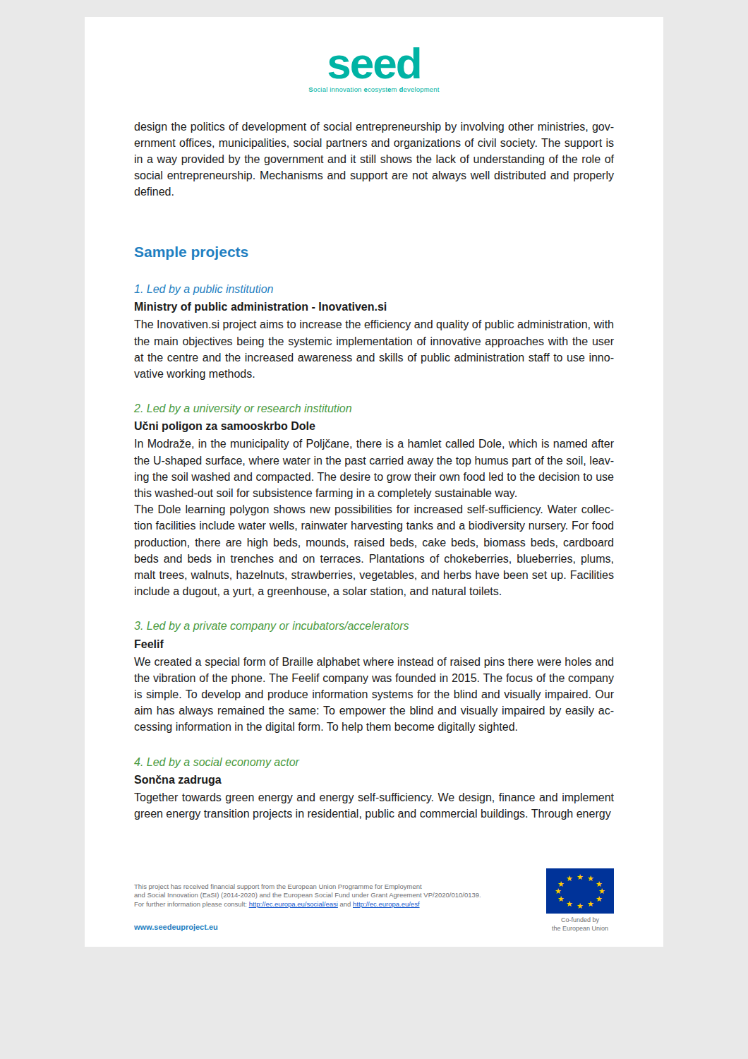seed
Social innovation ecosystem development
design the politics of development of social entrepreneurship by involving other ministries, government offices, municipalities, social partners and organizations of civil society. The support is in a way provided by the government and it still shows the lack of understanding of the role of social entrepreneurship. Mechanisms and support are not always well distributed and properly defined.
Sample projects
1. Led by a public institution
Ministry of public administration - Inovativen.si
The Inovativen.si project aims to increase the efficiency and quality of public administration, with the main objectives being the systemic implementation of innovative approaches with the user at the centre and the increased awareness and skills of public administration staff to use innovative working methods.
2. Led by a university or research institution
Učni poligon za samooskrbo Dole
In Modraže, in the municipality of Poljčane, there is a hamlet called Dole, which is named after the U-shaped surface, where water in the past carried away the top humus part of the soil, leaving the soil washed and compacted. The desire to grow their own food led to the decision to use this washed-out soil for subsistence farming in a completely sustainable way.
The Dole learning polygon shows new possibilities for increased self-sufficiency. Water collection facilities include water wells, rainwater harvesting tanks and a biodiversity nursery. For food production, there are high beds, mounds, raised beds, cake beds, biomass beds, cardboard beds and beds in trenches and on terraces. Plantations of chokeberries, blueberries, plums, malt trees, walnuts, hazelnuts, strawberries, vegetables, and herbs have been set up. Facilities include a dugout, a yurt, a greenhouse, a solar station, and natural toilets.
3. Led by a private company or incubators/accelerators
Feelif
We created a special form of Braille alphabet where instead of raised pins there were holes and the vibration of the phone. The Feelif company was founded in 2015. The focus of the company is simple. To develop and produce information systems for the blind and visually impaired. Our aim has always remained the same: To empower the blind and visually impaired by easily accessing information in the digital form. To help them become digitally sighted.
4. Led by a social economy actor
Sončna zadruga
Together towards green energy and energy self-sufficiency. We design, finance and implement green energy transition projects in residential, public and commercial buildings. Through energy
This project has received financial support from the European Union Programme for Employment
and Social Innovation (EaSI) (2014-2020) and the European Social Fund under Grant Agreement VP/2020/010/0139.
For further information please consult: http://ec.europa.eu/social/easi and http://ec.europa.eu/esf
www.seedeuproject.eu
★ ★ ★ ★ ★ ★ ★ ★ ★ ★ ★ ★
Co-funded by
the European Union